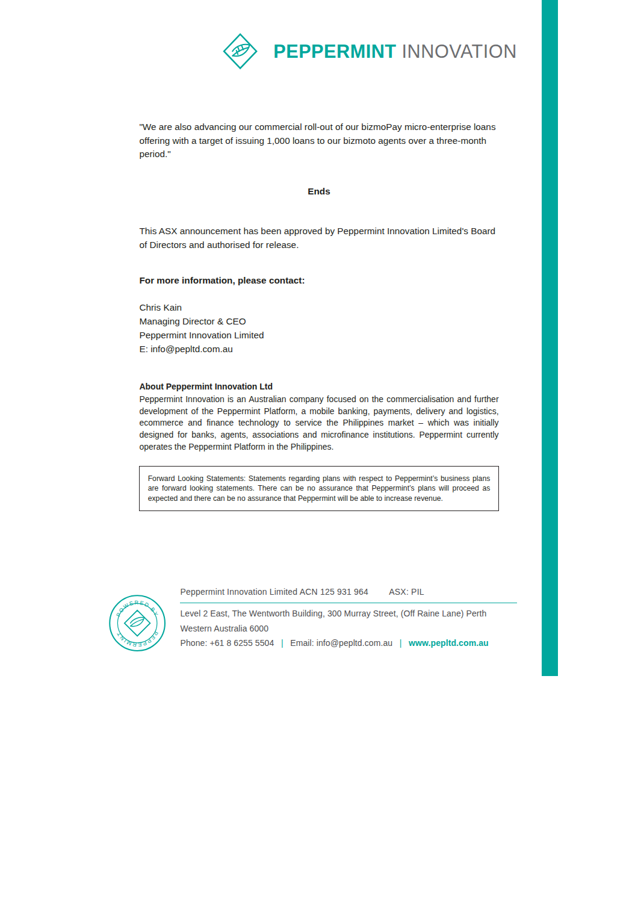PEPPERMINT INNOVATION
"We are also advancing our commercial roll-out of our bizmoPay micro-enterprise loans offering with a target of issuing 1,000 loans to our bizmoto agents over a three-month period."
Ends
This ASX announcement has been approved by Peppermint Innovation Limited's Board of Directors and authorised for release.
For more information, please contact:
Chris Kain
Managing Director & CEO
Peppermint Innovation Limited
E: info@pepltd.com.au
About Peppermint Innovation Ltd
Peppermint Innovation is an Australian company focused on the commercialisation and further development of the Peppermint Platform, a mobile banking, payments, delivery and logistics, ecommerce and finance technology to service the Philippines market – which was initially designed for banks, agents, associations and microfinance institutions. Peppermint currently operates the Peppermint Platform in the Philippines.
Forward Looking Statements: Statements regarding plans with respect to Peppermint’s business plans are forward looking statements. There can be no assurance that Peppermint’s plans will proceed as expected and there can be no assurance that Peppermint will be able to increase revenue.
POWERED BY PEPPERMINT
Peppermint Innovation Limited ACN 125 931 964 ASX: PIL
Level 2 East, The Wentworth Building, 300 Murray Street, (Off Raine Lane) Perth Western Australia 6000
Phone: +61 8 6255 5504 | Email: info@pepltd.com.au | www.pepltd.com.au